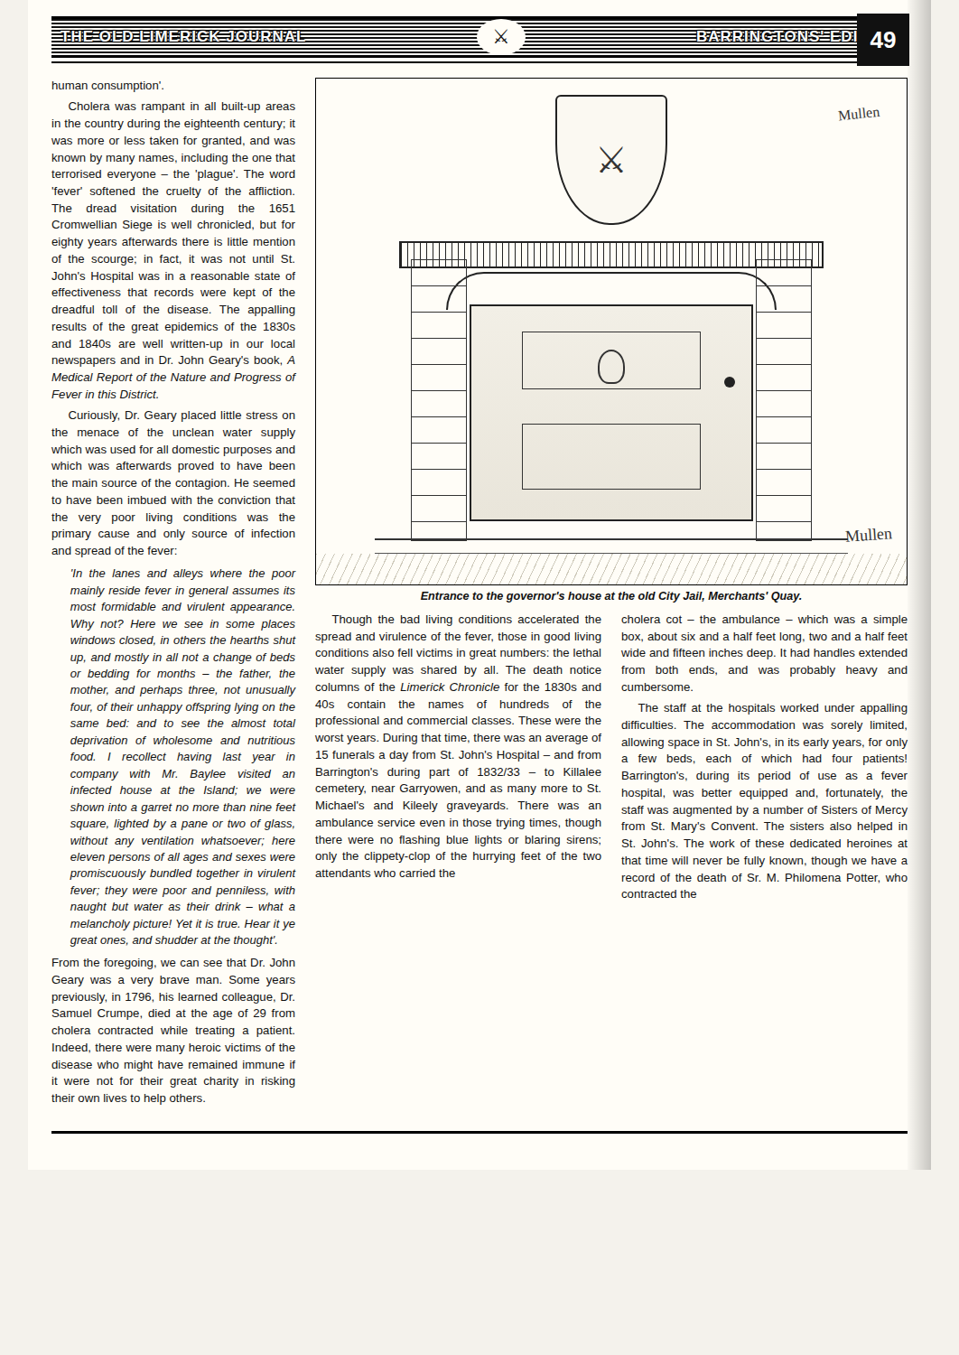The Old Limerick Journal ⚔ Barringtons' Edition 49
human consumption'.
Cholera was rampant in all built-up areas in the country during the eighteenth century; it was more or less taken for granted, and was known by many names, including the one that terrorised everyone – the 'plague'. The word 'fever' softened the cruelty of the affliction. The dread visitation during the 1651 Cromwellian Siege is well chronicled, but for eighty years afterwards there is little mention of the scourge; in fact, it was not until St. John's Hospital was in a reasonable state of effectiveness that records were kept of the dreadful toll of the disease. The appalling results of the great epidemics of the 1830s and 1840s are well written-up in our local newspapers and in Dr. John Geary's book, A Medical Report of the Nature and Progress of Fever in this District.
Curiously, Dr. Geary placed little stress on the menace of the unclean water supply which was used for all domestic purposes and which was afterwards proved to have been the main source of the contagion. He seemed to have been imbued with the conviction that the very poor living conditions was the primary cause and only source of infection and spread of the fever:
'In the lanes and alleys where the poor mainly reside fever in general assumes its most formidable and virulent appearance. Why not? Here we see in some places windows closed, in others the hearths shut up, and mostly in all not a change of beds or bedding for months – the father, the mother, and perhaps three, not unusually four, of their unhappy offspring lying on the same bed: and to see the almost total deprivation of wholesome and nutritious food. I recollect having last year in company with Mr. Baylee visited an infected house at the Island; we were shown into a garret no more than nine feet square, lighted by a pane or two of glass, without any ventilation whatsoever; here eleven persons of all ages and sexes were promiscuously bundled together in virulent fever; they were poor and penniless, with naught but water as their drink – what a melancholy picture! Yet it is true. Hear it ye great ones, and shudder at the thought'.
From the foregoing, we can see that Dr. John Geary was a very brave man. Some years previously, in 1796, his learned colleague, Dr. Samuel Crumpe, died at the age of 29 from cholera contracted while treating a patient. Indeed, there were many heroic victims of the disease who might have remained immune if it were not for their great charity in risking their own lives to help others.
Mullen
⚔
Mullen
Entrance to the governor's house at the old City Jail, Merchants' Quay.
Though the bad living conditions accelerated the spread and virulence of the fever, those in good living conditions also fell victims in great numbers: the lethal water supply was shared by all. The death notice columns of the Limerick Chronicle for the 1830s and 40s contain the names of hundreds of the professional and commercial classes. These were the worst years. During that time, there was an average of 15 funerals a day from St. John's Hospital – and from Barrington's during part of 1832/33 – to Killalee cemetery, near Garryowen, and as many more to St. Michael's and Kileely graveyards. There was an ambulance service even in those trying times, though there were no flashing blue lights or blaring sirens; only the clippety-clop of the hurrying feet of the two attendants who carried the
cholera cot – the ambulance – which was a simple box, about six and a half feet long, two and a half feet wide and fifteen inches deep. It had handles extended from both ends, and was probably heavy and cumbersome.
The staff at the hospitals worked under appalling difficulties. The accommodation was sorely limited, allowing space in St. John's, in its early years, for only a few beds, each of which had four patients! Barrington's, during its period of use as a fever hospital, was better equipped and, fortunately, the staff was augmented by a number of Sisters of Mercy from St. Mary's Convent. The sisters also helped in St. John's. The work of these dedicated heroines at that time will never be fully known, though we have a record of the death of Sr. M. Philomena Potter, who contracted the